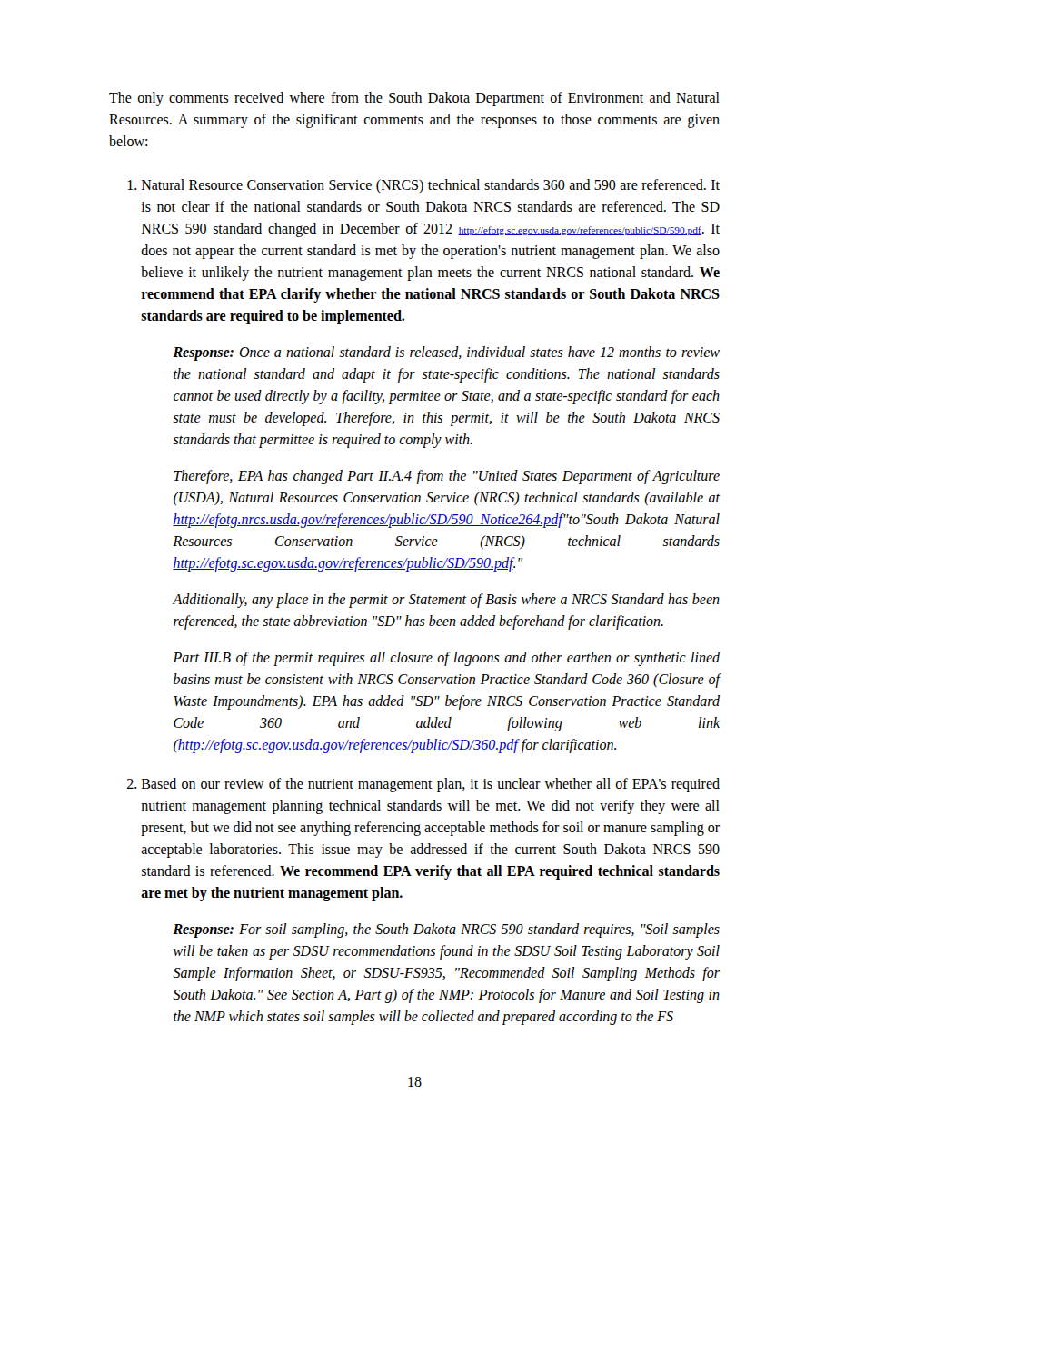The only comments received where from the South Dakota Department of Environment and Natural Resources. A summary of the significant comments and the responses to those comments are given below:
Natural Resource Conservation Service (NRCS) technical standards 360 and 590 are referenced. It is not clear if the national standards or South Dakota NRCS standards are referenced. The SD NRCS 590 standard changed in December of 2012 http://efotg.sc.egov.usda.gov/references/public/SD/590.pdf. It does not appear the current standard is met by the operation's nutrient management plan. We also believe it unlikely the nutrient management plan meets the current NRCS national standard. We recommend that EPA clarify whether the national NRCS standards or South Dakota NRCS standards are required to be implemented.
Response: Once a national standard is released, individual states have 12 months to review the national standard and adapt it for state-specific conditions. The national standards cannot be used directly by a facility, permitee or State, and a state-specific standard for each state must be developed. Therefore, in this permit, it will be the South Dakota NRCS standards that permittee is required to comply with.
Therefore, EPA has changed Part II.A.4 from the "United States Department of Agriculture (USDA), Natural Resources Conservation Service (NRCS) technical standards (available at http://efotg.nrcs.usda.gov/references/public/SD/590_Notice264.pdf"to"South Dakota Natural Resources Conservation Service (NRCS) technical standards http://efotg.sc.egov.usda.gov/references/public/SD/590.pdf."
Additionally, any place in the permit or Statement of Basis where a NRCS Standard has been referenced, the state abbreviation "SD" has been added beforehand for clarification.
Part III.B of the permit requires all closure of lagoons and other earthen or synthetic lined basins must be consistent with NRCS Conservation Practice Standard Code 360 (Closure of Waste Impoundments). EPA has added "SD" before NRCS Conservation Practice Standard Code 360 and added following web link (http://efotg.sc.egov.usda.gov/references/public/SD/360.pdf for clarification.
Based on our review of the nutrient management plan, it is unclear whether all of EPA's required nutrient management planning technical standards will be met. We did not verify they were all present, but we did not see anything referencing acceptable methods for soil or manure sampling or acceptable laboratories. This issue may be addressed if the current South Dakota NRCS 590 standard is referenced. We recommend EPA verify that all EPA required technical standards are met by the nutrient management plan.
Response: For soil sampling, the South Dakota NRCS 590 standard requires, "Soil samples will be taken as per SDSU recommendations found in the SDSU Soil Testing Laboratory Soil Sample Information Sheet, or SDSU-FS935, "Recommended Soil Sampling Methods for South Dakota." See Section A, Part g) of the NMP: Protocols for Manure and Soil Testing in the NMP which states soil samples will be collected and prepared according to the FS
18